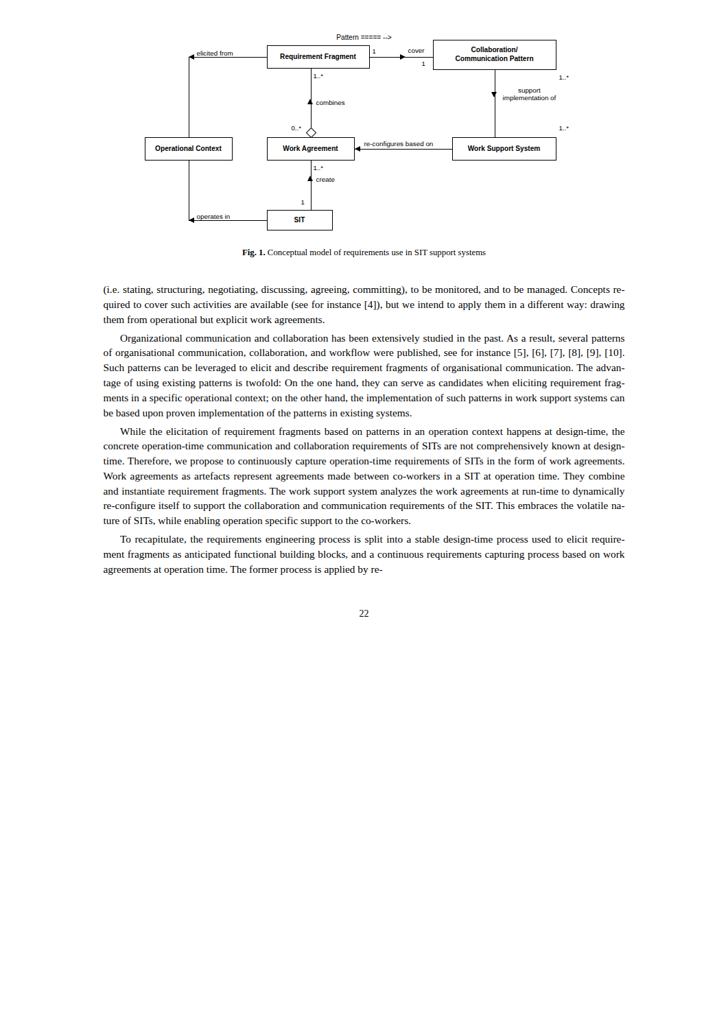Requirement Fragment
Collaboration/
Communication Pattern
Operational Context
Work Agreement
Work Support System
SIT
===== Requirement Fragment --cover Pattern ===== -->
cover
1
1
elicited from
combines
1..*
0..*
support
implementation of
1..*
1..*
re-configures based on
create
1..*
1
operates in
Fig. 1. Conceptual model of requirements use in SIT support systems
(i.e. stating, structuring, negotiating, discussing, agreeing, committing), to be monitored, and to be managed. Concepts required to cover such activities are available (see for instance [4]), but we intend to apply them in a different way: drawing them from operational but explicit work agreements.
Organizational communication and collaboration has been extensively studied in the past. As a result, several patterns of organisational communication, collaboration, and workflow were published, see for instance [5], [6], [7], [8], [9], [10]. Such patterns can be leveraged to elicit and describe requirement fragments of organisational communication. The advantage of using existing patterns is twofold: On the one hand, they can serve as candidates when eliciting requirement fragments in a specific operational context; on the other hand, the implementation of such patterns in work support systems can be based upon proven implementation of the patterns in existing systems.
While the elicitation of requirement fragments based on patterns in an operation context happens at design-time, the concrete operation-time communication and collaboration requirements of SITs are not comprehensively known at design-time. Therefore, we propose to continuously capture operation-time requirements of SITs in the form of work agreements. Work agreements as artefacts represent agreements made between co-workers in a SIT at operation time. They combine and instantiate requirement fragments. The work support system analyzes the work agreements at run-time to dynamically re-configure itself to support the collaboration and communication requirements of the SIT. This embraces the volatile nature of SITs, while enabling operation specific support to the co-workers.
To recapitulate, the requirements engineering process is split into a stable design-time process used to elicit requirement fragments as anticipated functional building blocks, and a continuous requirements capturing process based on work agreements at operation time. The former process is applied by re-
22